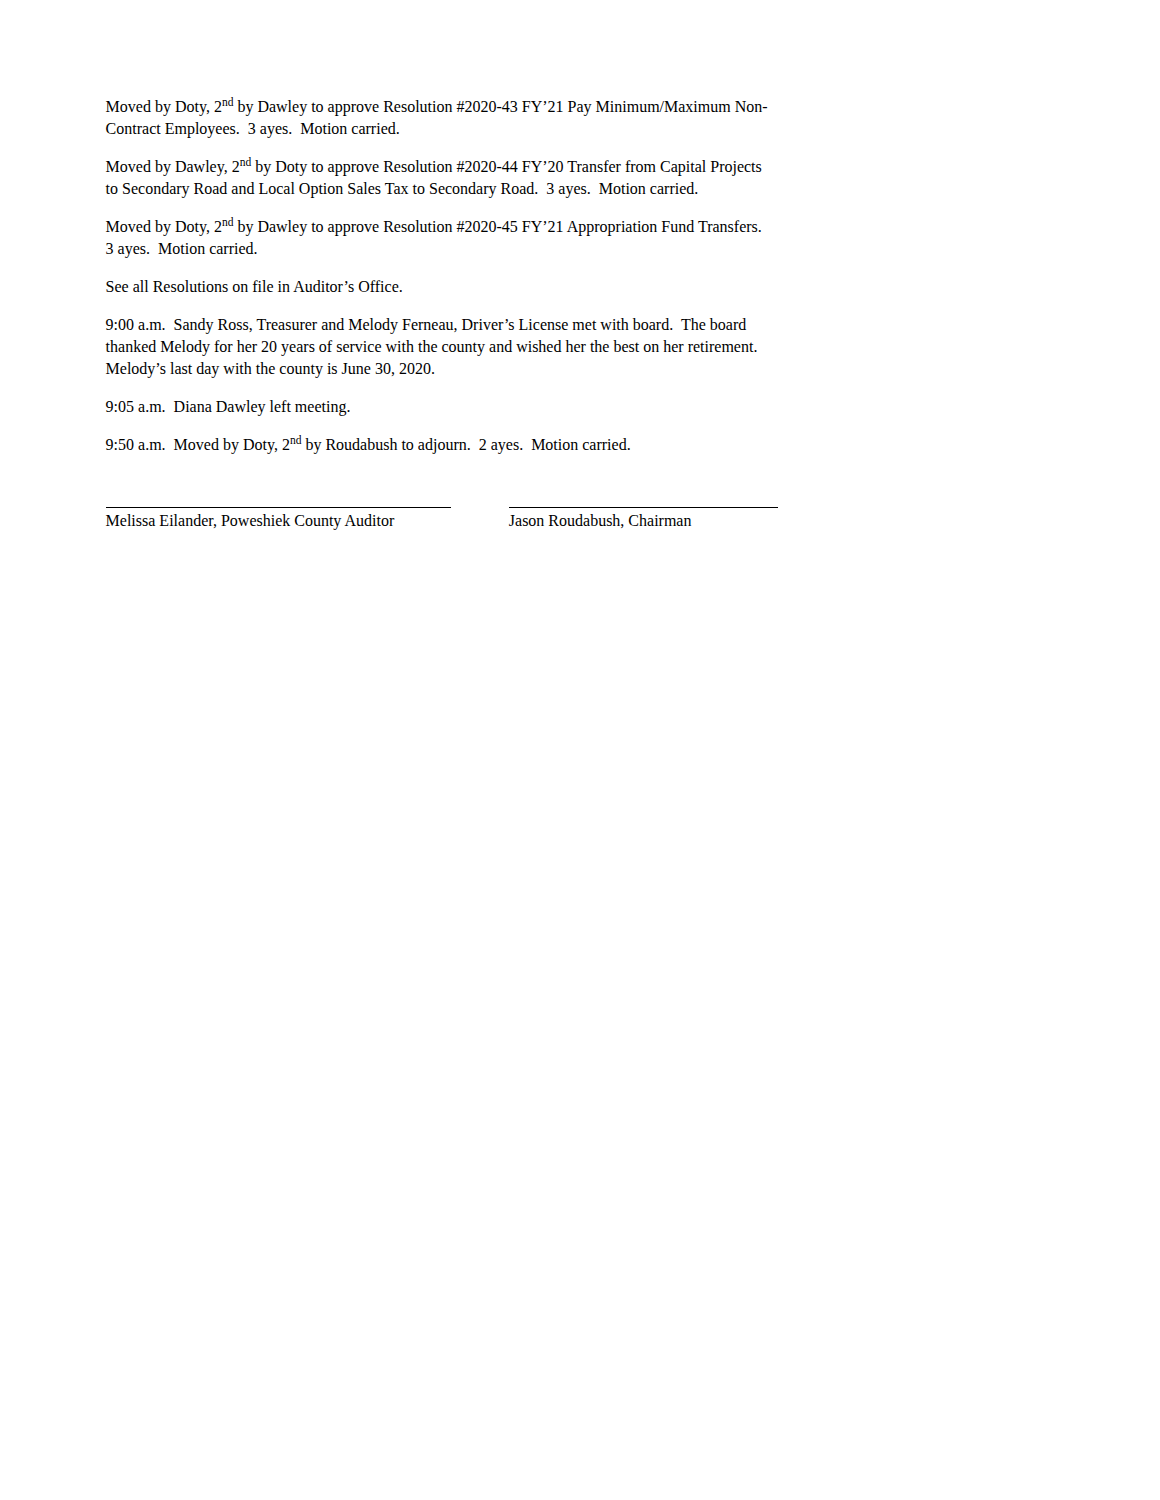Moved by Doty, 2nd by Dawley to approve Resolution #2020-43 FY’21 Pay Minimum/Maximum Non-Contract Employees. 3 ayes. Motion carried.
Moved by Dawley, 2nd by Doty to approve Resolution #2020-44 FY’20 Transfer from Capital Projects to Secondary Road and Local Option Sales Tax to Secondary Road. 3 ayes. Motion carried.
Moved by Doty, 2nd by Dawley to approve Resolution #2020-45 FY’21 Appropriation Fund Transfers. 3 ayes. Motion carried.
See all Resolutions on file in Auditor’s Office.
9:00 a.m. Sandy Ross, Treasurer and Melody Ferneau, Driver’s License met with board. The board thanked Melody for her 20 years of service with the county and wished her the best on her retirement. Melody’s last day with the county is June 30, 2020.
9:05 a.m. Diana Dawley left meeting.
9:50 a.m. Moved by Doty, 2nd by Roudabush to adjourn. 2 ayes. Motion carried.
| Melissa Eilander, Poweshiek County Auditor | | Jason Roudabush, Chairman |